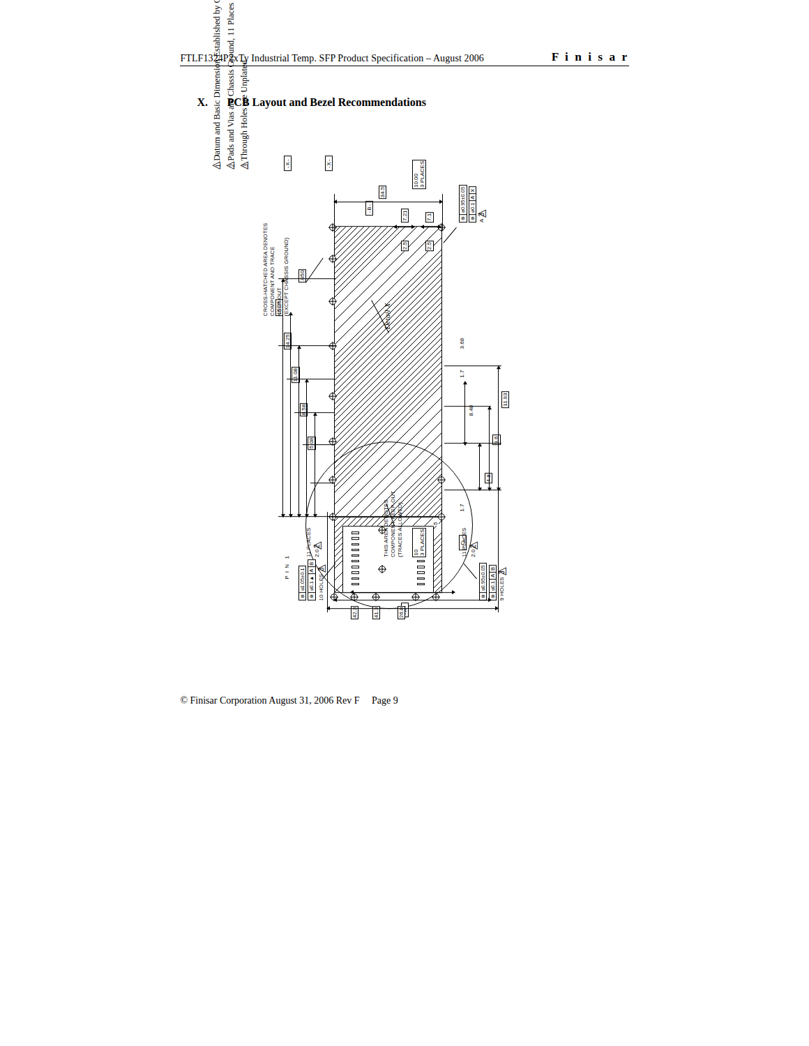FTLF1324P2xTy Industrial Temp. SFP Product Specification – August 2006
F i n i s a r
X. PCB Layout and Bezel Recommendations
1 Datum and Basic Dimension Established by Customer
2 Pads and Vias are Chassis Ground, 11 Places
3 Through Holes are Unplated
P I N 1
-X-
-X-
-B-
-A-
-C-
.050
34.5
15.25
14.25
11.08
8.58
5.08
42.3
41.3
26.8
7.21
7.1
2.5
2.5
10.00
3 PLACES
10
3 PLACES
5
4.8
9.6
11.93
8.48
1.7
1.7
3.68
11 PLACES
2.02
⊕
⌀1.05±0.1
⊕
⌀0.1▲
A
B
10 HOLES 3
11 PLACES
2.02
⊕
⌀0.95±0.05
⊕
⌀0.1
A
B
9 HOLES 3
⊕
⌀0.95±0.05
⊕
⌀0.1
A
X
A 3
CROSS-HATCHED AREA DENOTES COMPONENT AND TRACE KEEP-OUT (EXCEPT CHASSIS GROUND)
THIS AREA DENOTES COMPONENT KEEP-OUT (TRACES ALLOWED)
Detail X
© Finisar Corporation August 31, 2006 Rev F Page 9